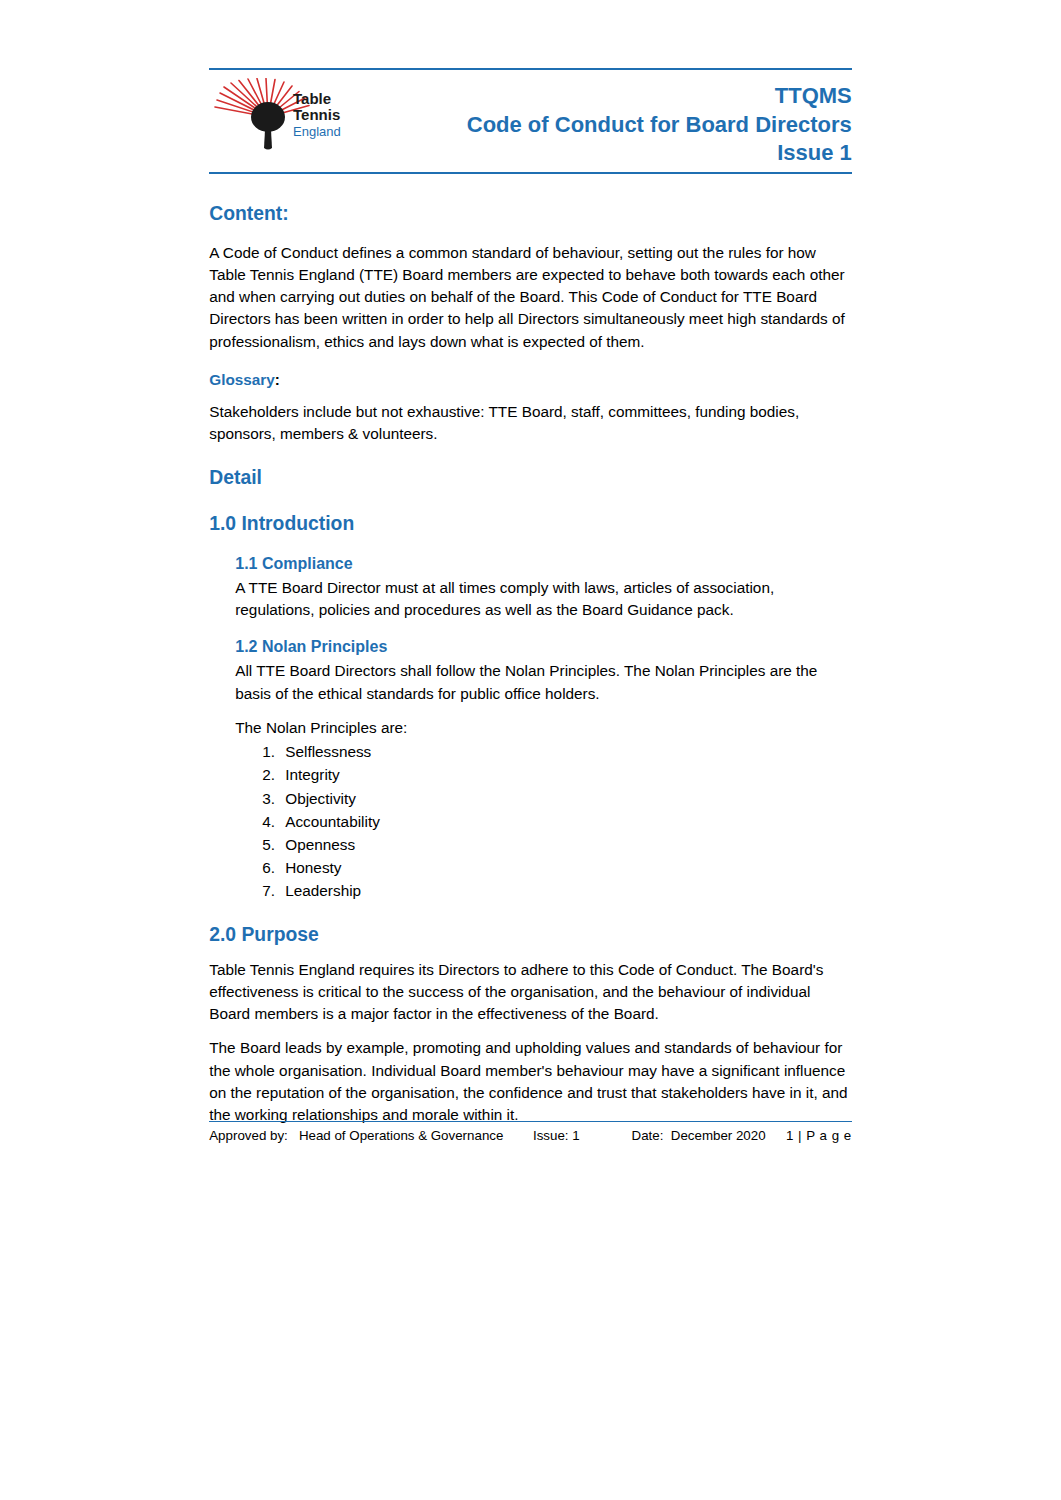Table Tennis England
TTQMS
Code of Conduct for Board Directors
Issue 1
Content:
A Code of Conduct defines a common standard of behaviour, setting out the rules for how Table Tennis England (TTE) Board members are expected to behave both towards each other and when carrying out duties on behalf of the Board. This Code of Conduct for TTE Board Directors has been written in order to help all Directors simultaneously meet high standards of professionalism, ethics and lays down what is expected of them.
Glossary:
Stakeholders include but not exhaustive: TTE Board, staff, committees, funding bodies, sponsors, members & volunteers.
Detail
1.0 Introduction
1.1 Compliance
A TTE Board Director must at all times comply with laws, articles of association, regulations, policies and procedures as well as the Board Guidance pack.
1.2 Nolan Principles
All TTE Board Directors shall follow the Nolan Principles. The Nolan Principles are the basis of the ethical standards for public office holders.
The Nolan Principles are:
Selflessness
Integrity
Objectivity
Accountability
Openness
Honesty
Leadership
2.0 Purpose
Table Tennis England requires its Directors to adhere to this Code of Conduct. The Board's effectiveness is critical to the success of the organisation, and the behaviour of individual Board members is a major factor in the effectiveness of the Board.
The Board leads by example, promoting and upholding values and standards of behaviour for the whole organisation. Individual Board member's behaviour may have a significant influence on the reputation of the organisation, the confidence and trust that stakeholders have in it, and the working relationships and morale within it.
Approved by: Head of Operations & Governance Issue: 1 Date: December 2020
1 | P a g e